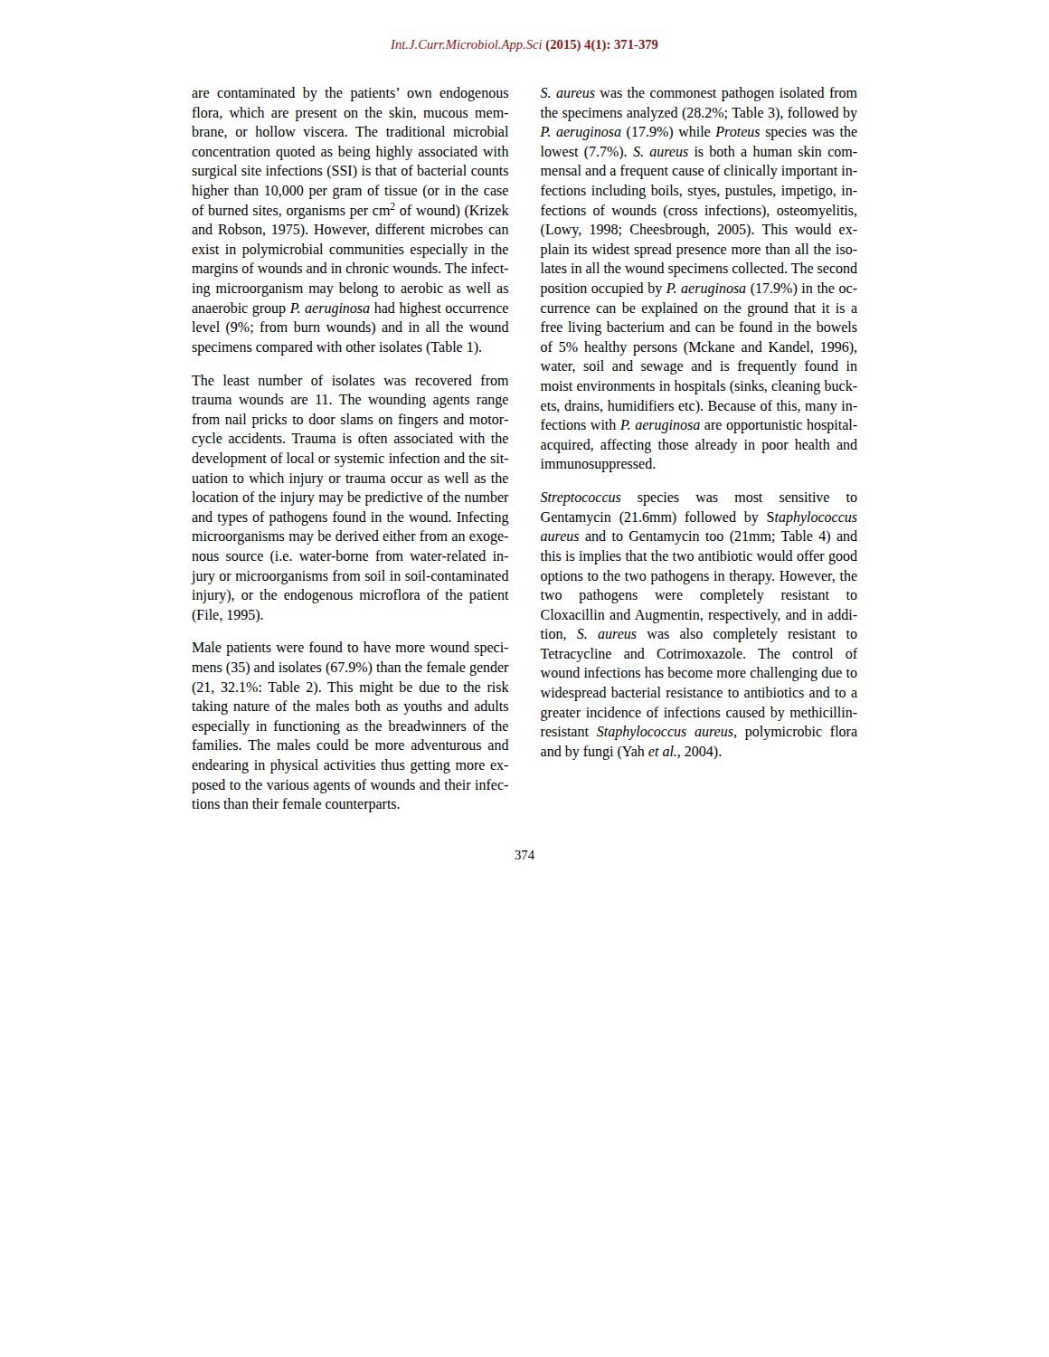Int.J.Curr.Microbiol.App.Sci (2015) 4(1): 371-379
are contaminated by the patients’ own endogenous flora, which are present on the skin, mucous membrane, or hollow viscera. The traditional microbial concentration quoted as being highly associated with surgical site infections (SSI) is that of bacterial counts higher than 10,000 per gram of tissue (or in the case of burned sites, organisms per cm2 of wound) (Krizek and Robson, 1975). However, different microbes can exist in polymicrobial communities especially in the margins of wounds and in chronic wounds. The infecting microorganism may belong to aerobic as well as anaerobic group P. aeruginosa had highest occurrence level (9%; from burn wounds) and in all the wound specimens compared with other isolates (Table 1).
The least number of isolates was recovered from trauma wounds are 11. The wounding agents range from nail pricks to door slams on fingers and motorcycle accidents. Trauma is often associated with the development of local or systemic infection and the situation to which injury or trauma occur as well as the location of the injury may be predictive of the number and types of pathogens found in the wound. Infecting microorganisms may be derived either from an exogenous source (i.e. water-borne from water-related injury or microorganisms from soil in soil-contaminated injury), or the endogenous microflora of the patient (File, 1995).
Male patients were found to have more wound specimens (35) and isolates (67.9%) than the female gender (21, 32.1%: Table 2). This might be due to the risk taking nature of the males both as youths and adults especially in functioning as the breadwinners of the families. The males could be more adventurous and endearing in physical activities thus getting more exposed to the various agents of wounds and their infections than their female counterparts.
S. aureus was the commonest pathogen isolated from the specimens analyzed (28.2%; Table 3), followed by P. aeruginosa (17.9%) while Proteus species was the lowest (7.7%). S. aureus is both a human skin commensal and a frequent cause of clinically important infections including boils, styes, pustules, impetigo, infections of wounds (cross infections), osteomyelitis, (Lowy, 1998; Cheesbrough, 2005). This would explain its widest spread presence more than all the isolates in all the wound specimens collected. The second position occupied by P. aeruginosa (17.9%) in the occurrence can be explained on the ground that it is a free living bacterium and can be found in the bowels of 5% healthy persons (Mckane and Kandel, 1996), water, soil and sewage and is frequently found in moist environments in hospitals (sinks, cleaning buckets, drains, humidifiers etc). Because of this, many infections with P. aeruginosa are opportunistic hospital-acquired, affecting those already in poor health and immunosuppressed.
Streptococcus species was most sensitive to Gentamycin (21.6mm) followed by Staphylococcus aureus and to Gentamycin too (21mm; Table 4) and this is implies that the two antibiotic would offer good options to the two pathogens in therapy. However, the two pathogens were completely resistant to Cloxacillin and Augmentin, respectively, and in addition, S. aureus was also completely resistant to Tetracycline and Cotrimoxazole. The control of wound infections has become more challenging due to widespread bacterial resistance to antibiotics and to a greater incidence of infections caused by methicillin-resistant Staphylococcus aureus, polymicrobic flora and by fungi (Yah et al., 2004).
374